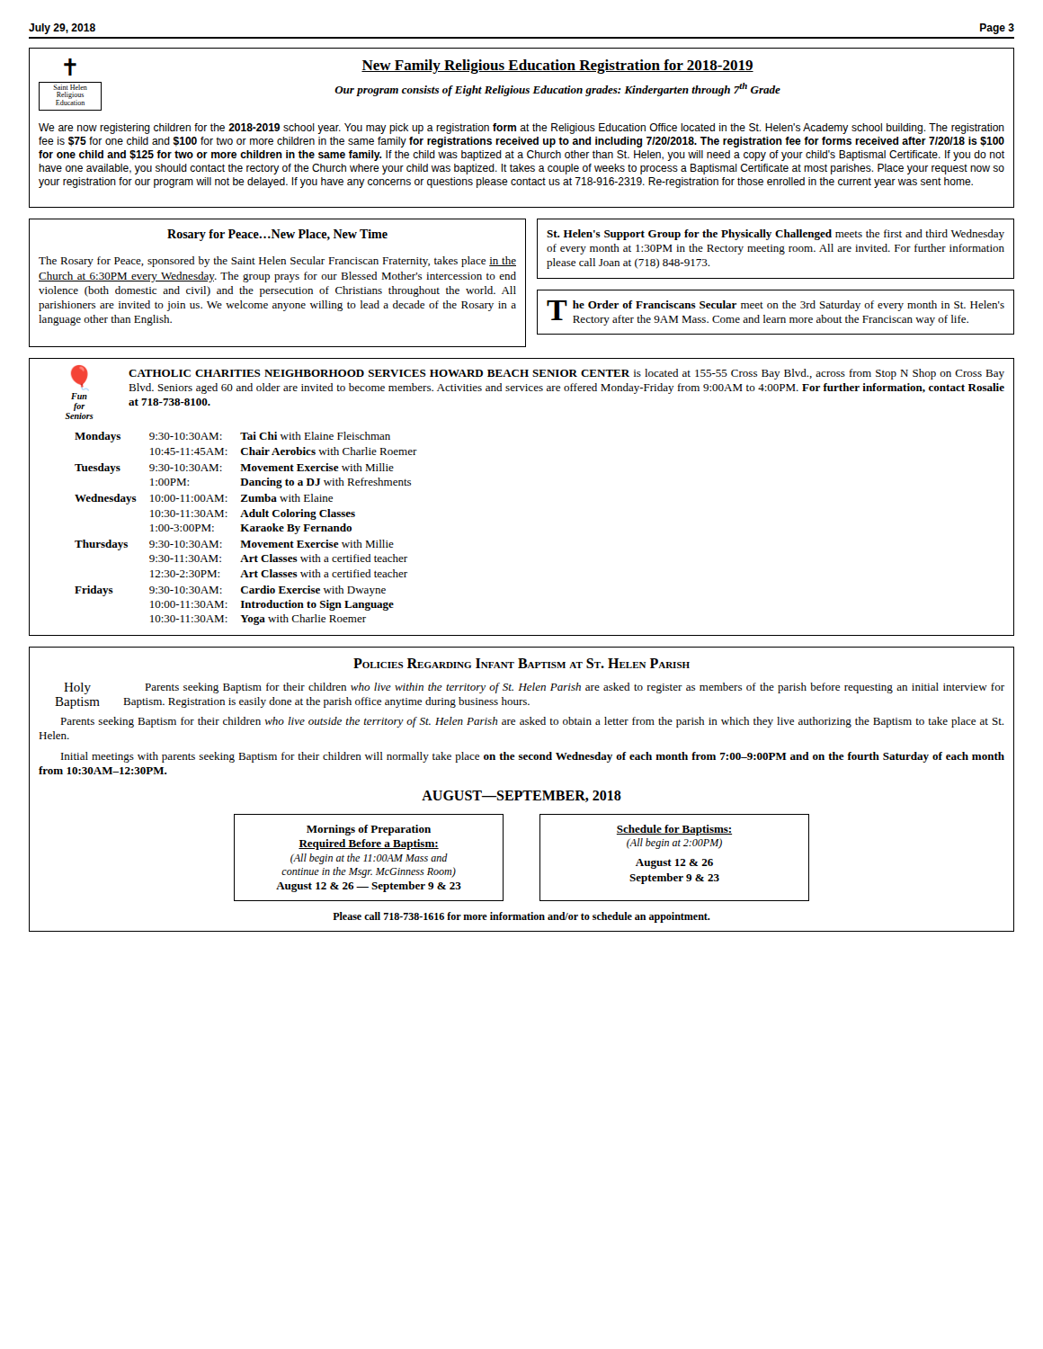July 29, 2018 Page 3
✝
Saint Helen Religious Education
New Family Religious Education Registration for 2018-2019
Our program consists of Eight Religious Education grades: Kindergarten through 7th Grade
We are now registering children for the 2018-2019 school year. You may pick up a registration form at the Religious Education Office located in the St. Helen's Academy school building. The registration fee is $75 for one child and $100 for two or more children in the same family for registrations received up to and including 7/20/2018. The registration fee for forms received after 7/20/18 is $100 for one child and $125 for two or more children in the same family. If the child was baptized at a Church other than St. Helen, you will need a copy of your child's Baptismal Certificate. If you do not have one available, you should contact the rectory of the Church where your child was baptized. It takes a couple of weeks to process a Baptismal Certificate at most parishes. Place your request now so your registration for our program will not be delayed. If you have any concerns or questions please contact us at 718-916-2319. Re-registration for those enrolled in the current year was sent home.
Rosary for Peace…New Place, New Time
The Rosary for Peace, sponsored by the Saint Helen Secular Franciscan Fraternity, takes place in the Church at 6:30PM every Wednesday. The group prays for our Blessed Mother's intercession to end violence (both domestic and civil) and the persecution of Christians throughout the world. All parishioners are invited to join us. We welcome anyone willing to lead a decade of the Rosary in a language other than English.
St. Helen's Support Group for the Physically Challenged meets the first and third Wednesday of every month at 1:30PM in the Rectory meeting room. All are invited. For further information please call Joan at (718) 848-9173.
The Order of Franciscans Secular meet on the 3rd Saturday of every month in St. Helen's Rectory after the 9AM Mass. Come and learn more about the Franciscan way of life.
🎈
Fun
for
Seniors
CATHOLIC CHARITIES NEIGHBORHOOD SERVICES HOWARD BEACH SENIOR CENTER is located at 155-55 Cross Bay Blvd., across from Stop N Shop on Cross Bay Blvd. Seniors aged 60 and older are invited to become members. Activities and services are offered Monday-Friday from 9:00AM to 4:00PM. For further information, contact Rosalie at 718-738-8100.
| Mondays | 9:30-10:30AM: 10:45-11:45AM: | Tai Chi with Elaine Fleischman Chair Aerobics with Charlie Roemer |
| Tuesdays | 9:30-10:30AM: 1:00PM: | Movement Exercise with Millie Dancing to a DJ with Refreshments |
| Wednesdays | 10:00-11:00AM: 10:30-11:30AM: 1:00-3:00PM: | Zumba with Elaine Adult Coloring Classes Karaoke By Fernando |
| Thursdays | 9:30-10:30AM: 9:30-11:30AM: 12:30-2:30PM: | Movement Exercise with Millie Art Classes with a certified teacher Art Classes with a certified teacher |
| Fridays | 9:30-10:30AM: 10:00-11:30AM: 10:30-11:30AM: | Cardio Exercise with Dwayne Introduction to Sign Language Yoga with Charlie Roemer |
Policies Regarding Infant Baptism at St. Helen Parish
Holy
Baptism
Parents seeking Baptism for their children who live within the territory of St. Helen Parish are asked to register as members of the parish before requesting an initial interview for Baptism. Registration is easily done at the parish office anytime during business hours.
Parents seeking Baptism for their children who live outside the territory of St. Helen Parish are asked to obtain a letter from the parish in which they live authorizing the Baptism to take place at St. Helen.
Initial meetings with parents seeking Baptism for their children will normally take place on the second Wednesday of each month from 7:00–9:00PM and on the fourth Saturday of each month from 10:30AM–12:30PM.
AUGUST—SEPTEMBER, 2018
Mornings of Preparation
Required Before a Baptism:
(All begin at the 11:00AM Mass and
continue in the Msgr. McGinness Room)
August 12 & 26 — September 9 & 23
Schedule for Baptisms:
(All begin at 2:00PM)
August 12 & 26
September 9 & 23
Please call 718-738-1616 for more information and/or to schedule an appointment.